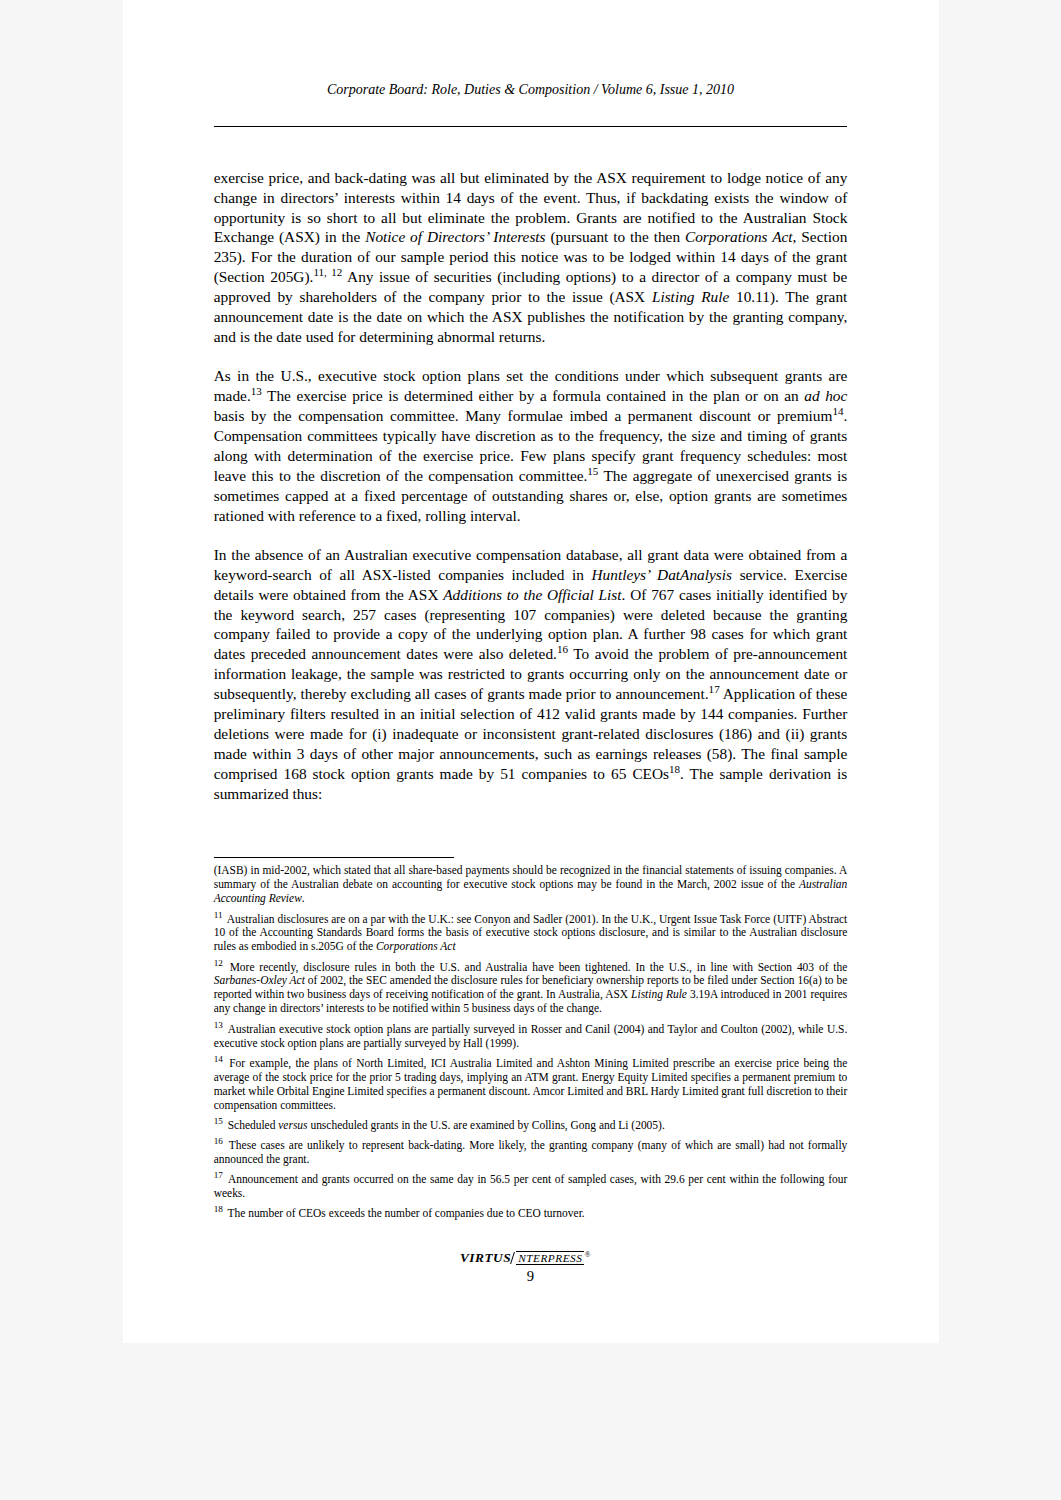Corporate Board: Role, Duties & Composition / Volume 6, Issue 1, 2010
exercise price, and back-dating was all but eliminated by the ASX requirement to lodge notice of any change in directors’ interests within 14 days of the event. Thus, if backdating exists the window of opportunity is so short to all but eliminate the problem. Grants are notified to the Australian Stock Exchange (ASX) in the Notice of Directors’ Interests (pursuant to the then Corporations Act, Section 235). For the duration of our sample period this notice was to be lodged within 14 days of the grant (Section 205G).11, 12 Any issue of securities (including options) to a director of a company must be approved by shareholders of the company prior to the issue (ASX Listing Rule 10.11). The grant announcement date is the date on which the ASX publishes the notification by the granting company, and is the date used for determining abnormal returns.
As in the U.S., executive stock option plans set the conditions under which subsequent grants are made.13 The exercise price is determined either by a formula contained in the plan or on an ad hoc basis by the compensation committee. Many formulae imbed a permanent discount or premium14. Compensation committees typically have discretion as to the frequency, the size and timing of grants along with determination of the exercise price. Few plans specify grant frequency schedules: most leave this to the discretion of the compensation committee.15 The aggregate of unexercised grants is sometimes capped at a fixed percentage of outstanding shares or, else, option grants are sometimes rationed with reference to a fixed, rolling interval.
In the absence of an Australian executive compensation database, all grant data were obtained from a keyword-search of all ASX-listed companies included in Huntleys’ DatAnalysis service. Exercise details were obtained from the ASX Additions to the Official List. Of 767 cases initially identified by the keyword search, 257 cases (representing 107 companies) were deleted because the granting company failed to provide a copy of the underlying option plan. A further 98 cases for which grant dates preceded announcement dates were also deleted.16 To avoid the problem of pre-announcement information leakage, the sample was restricted to grants occurring only on the announcement date or subsequently, thereby excluding all cases of grants made prior to announcement.17 Application of these preliminary filters resulted in an initial selection of 412 valid grants made by 144 companies. Further deletions were made for (i) inadequate or inconsistent grant-related disclosures (186) and (ii) grants made within 3 days of other major announcements, such as earnings releases (58). The final sample comprised 168 stock option grants made by 51 companies to 65 CEOs18. The sample derivation is summarized thus:
(IASB) in mid-2002, which stated that all share-based payments should be recognized in the financial statements of issuing companies. A summary of the Australian debate on accounting for executive stock options may be found in the March, 2002 issue of the Australian Accounting Review.
11 Australian disclosures are on a par with the U.K.: see Conyon and Sadler (2001). In the U.K., Urgent Issue Task Force (UITF) Abstract 10 of the Accounting Standards Board forms the basis of executive stock options disclosure, and is similar to the Australian disclosure rules as embodied in s.205G of the Corporations Act
12 More recently, disclosure rules in both the U.S. and Australia have been tightened. In the U.S., in line with Section 403 of the Sarbanes-Oxley Act of 2002, the SEC amended the disclosure rules for beneficiary ownership reports to be filed under Section 16(a) to be reported within two business days of receiving notification of the grant. In Australia, ASX Listing Rule 3.19A introduced in 2001 requires any change in directors’ interests to be notified within 5 business days of the change.
13 Australian executive stock option plans are partially surveyed in Rosser and Canil (2004) and Taylor and Coulton (2002), while U.S. executive stock option plans are partially surveyed by Hall (1999).
14 For example, the plans of North Limited, ICI Australia Limited and Ashton Mining Limited prescribe an exercise price being the average of the stock price for the prior 5 trading days, implying an ATM grant. Energy Equity Limited specifies a permanent premium to market while Orbital Engine Limited specifies a permanent discount. Amcor Limited and BRL Hardy Limited grant full discretion to their compensation committees.
15 Scheduled versus unscheduled grants in the U.S. are examined by Collins, Gong and Li (2005).
16 These cases are unlikely to represent back-dating. More likely, the granting company (many of which are small) had not formally announced the grant.
17 Announcement and grants occurred on the same day in 56.5 per cent of sampled cases, with 29.6 per cent within the following four weeks.
18 The number of CEOs exceeds the number of companies due to CEO turnover.
VIRTUS NTERPRESS®
9